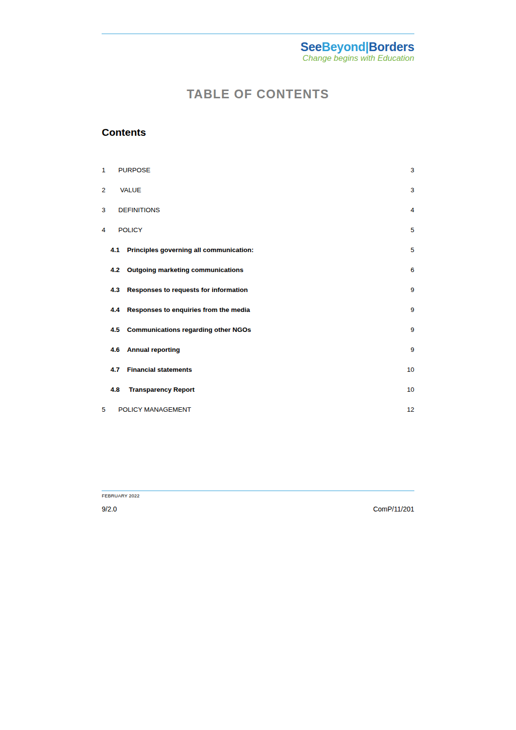See Beyond|Borders
Change begins with Education
TABLE OF CONTENTS
Contents
1 PURPOSE 3
2 VALUE 3
3 DEFINITIONS 4
4 POLICY 5
4.1 Principles governing all communication: 5
4.2 Outgoing marketing communications 6
4.3 Responses to requests for information 9
4.4 Responses to enquiries from the media 9
4.5 Communications regarding other NGOs 9
4.6 Annual reporting 9
4.7 Financial statements 10
4.8 Transparency Report 10
5 POLICY MANAGEMENT 12
FEBRUARY 2022
9/2.0
ComP/11/201